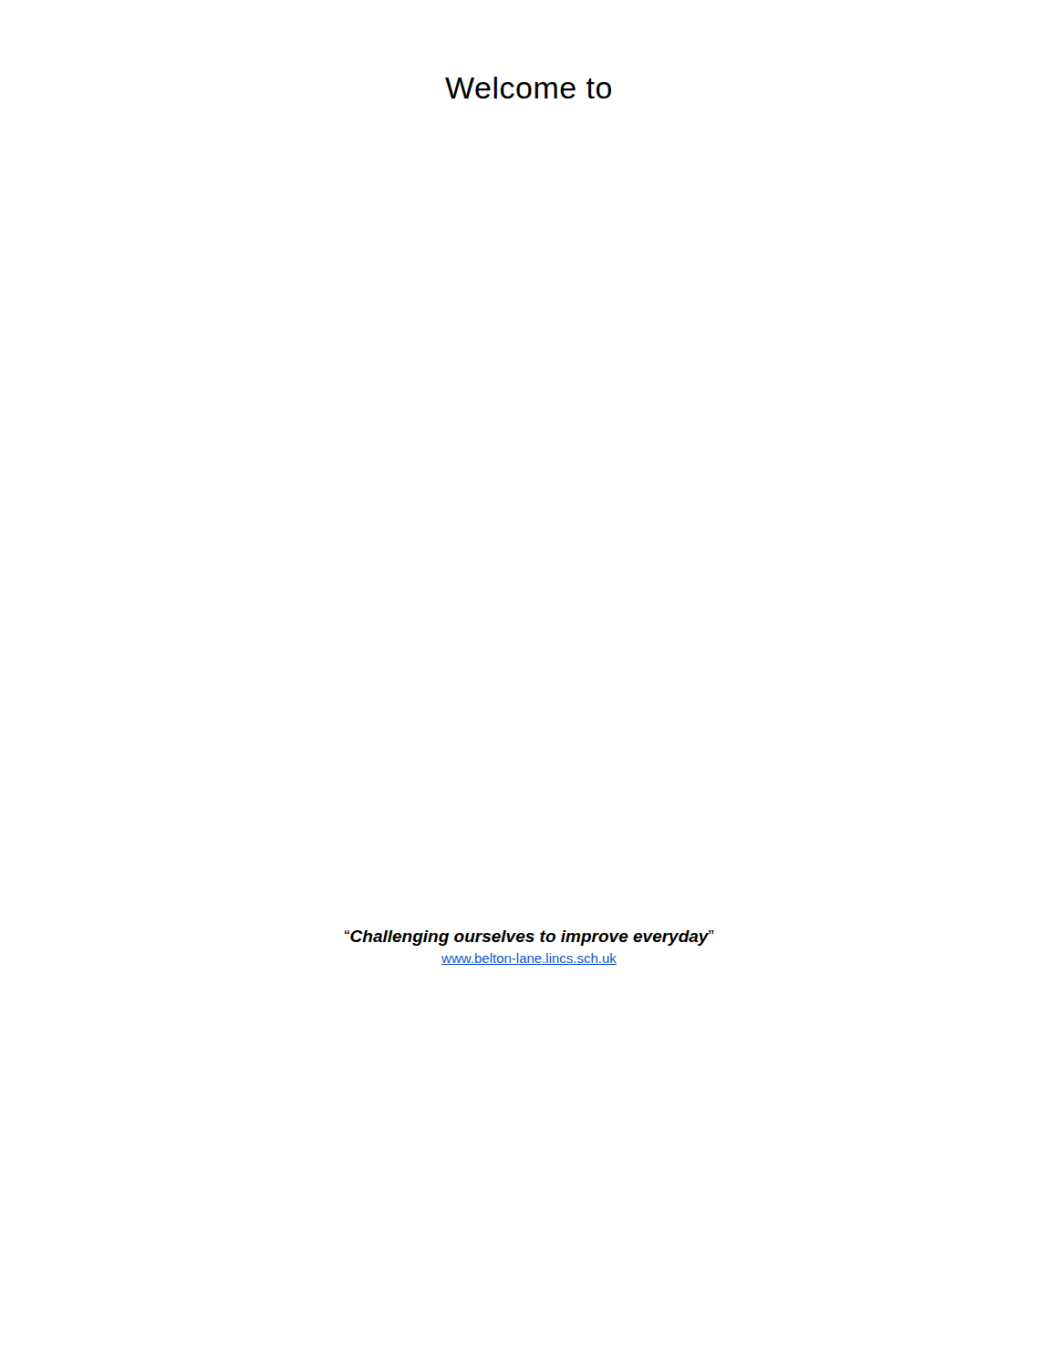Welcome to
“Challenging ourselves to improve everyday”
www.belton-lane.lincs.sch.uk